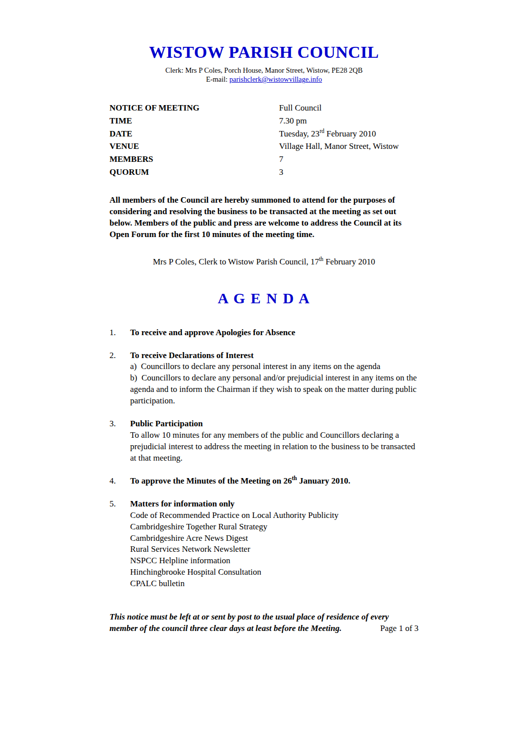WISTOW PARISH COUNCIL
Clerk: Mrs P Coles, Porch House, Manor Street, Wistow, PE28 2QB
E-mail: parishclerk@wistowvillage.info
| NOTICE OF MEETING | Full Council |
| TIME | 7.30 pm |
| DATE | Tuesday, 23 rd February 2010 |
| VENUE | Village Hall, Manor Street, Wistow |
| MEMBERS | 7 |
| QUORUM | 3 |
All members of the Council are hereby summoned to attend for the purposes of considering and resolving the business to be transacted at the meeting as set out below. Members of the public and press are welcome to address the Council at its Open Forum for the first 10 minutes of the meeting time.
Mrs P Coles, Clerk to Wistow Parish Council, 17th February 2010
A G E N D A
1. To receive and approve Apologies for Absence
2. To receive Declarations of Interest a) Councillors to declare any personal interest in any items on the agenda
b) Councillors to declare any personal and/or prejudicial interest in any items on the agenda and to inform the Chairman if they wish to speak on the matter during public participation.
3. Public Participation To allow 10 minutes for any members of the public and Councillors declaring a prejudicial interest to address the meeting in relation to the business to be transacted at that meeting.
4. To approve the Minutes of the Meeting on 26th January 2010.
5. Matters for information only Code of Recommended Practice on Local Authority Publicity
Cambridgeshire Together Rural Strategy
Cambridgeshire Acre News Digest
Rural Services Network Newsletter
NSPCC Helpline information
Hinchingbrooke Hospital Consultation
CPALC bulletin
This notice must be left at or sent by post to the usual place of residence of every member of the council three clear days at least before the Meeting. Page 1 of 3